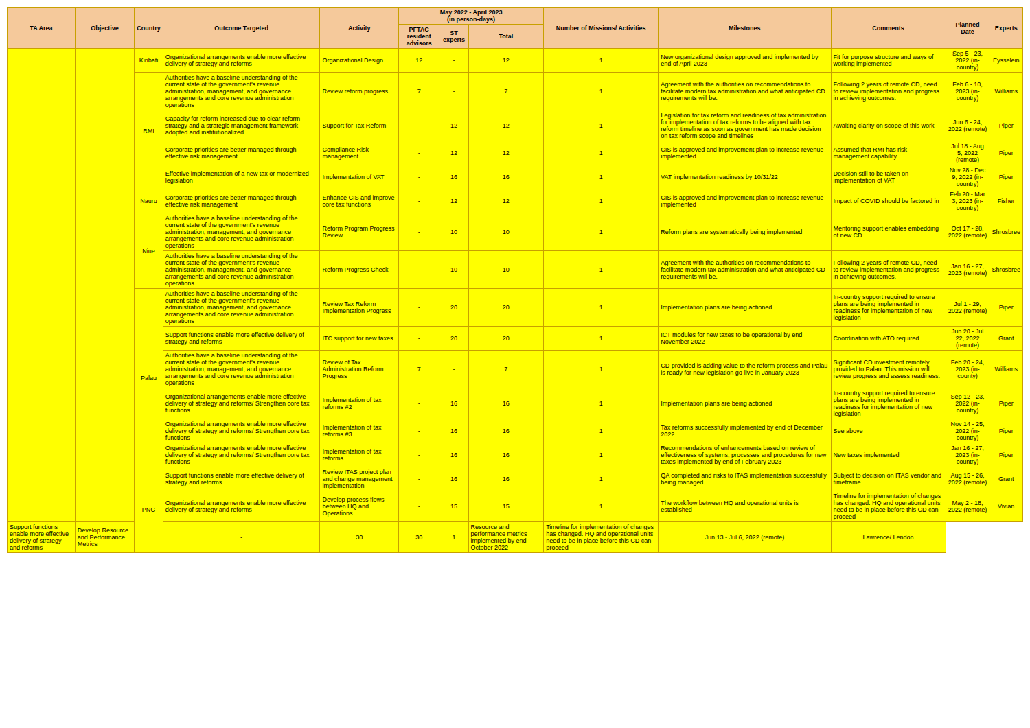| TA Area | Objective | Country | Outcome Targeted | Activity | May 2022 - April 2023 (in person-days) | Number of Missions/ Activities | Milestones | Comments | Planned Date | Experts |
| --- | --- | --- | --- | --- | --- | --- | --- | --- | --- | --- |
| PFTAC resident advisors | ST experts | Total |
| | | Kiribati | Organizational arrangements enable more effective delivery of strategy and reforms | Organizational Design | 12 | - | 12 | 1 | New organizational design approved and implemented by end of April 2023 | Fit for purpose structure and ways of working implemented | Sep 5 - 23, 2022 (in-country) | Eysselein |
| RMI | Authorities have a baseline understanding of the current state of the government's revenue administration, management, and governance arrangements and core revenue administration operations | Review reform progress | 7 | - | 7 | 1 | Agreement with the authorities on recommendations to facilitate modern tax administration and what anticipated CD requirements will be. | Following 2 years of remote CD, need to review implementation and progress in achieving outcomes. | Feb 6 - 10, 2023 (in-country) | Williams |
| Capacity for reform increased due to clear reform strategy and a strategic management framework adopted and institutionalized | Support for Tax Reform | - | 12 | 12 | 1 | Legislation for tax reform and readiness of tax administration for implementation of tax reforms to be aligned with tax reform timeline as soon as government has made decision on tax reform scope and timelines | Awaiting clarity on scope of this work | Jun 6 - 24, 2022 (remote) | Piper |
| Corporate priorities are better managed through effective risk management | Compliance Risk management | - | 12 | 12 | 1 | CIS is approved and improvement plan to increase revenue implemented | Assumed that RMI has risk management capability | Jul 18 - Aug 5, 2022 (remote) | Piper |
| Effective implementation of a new tax or modernized legislation | Implementation of VAT | - | 16 | 16 | 1 | VAT implementation readiness by 10/31/22 | Decision still to be taken on implementation of VAT | Nov 28 - Dec 9, 2022 (in-country) | Piper |
| Nauru | Corporate priorities are better managed through effective risk management | Enhance CIS and improve core tax functions | - | 12 | 12 | 1 | CIS is approved and improvement plan to increase revenue implemented | Impact of COVID should be factored in | Feb 20 - Mar 3, 2023 (in-country) | Fisher |
| Niue | Authorities have a baseline understanding of the current state of the government's revenue administration, management, and governance arrangements and core revenue administration operations | Reform Program Progress Review | - | 10 | 10 | 1 | Reform plans are systematically being implemented | Mentoring support enables embedding of new CD | Oct 17 - 28, 2022 (remote) | Shrosbree |
| Authorities have a baseline understanding of the current state of the government's revenue administration, management, and governance arrangements and core revenue administration operations | Reform Progress Check | - | 10 | 10 | 1 | Agreement with the authorities on recommendations to facilitate modern tax administration and what anticipated CD requirements will be. | Following 2 years of remote CD, need to review implementation and progress in achieving outcomes. | Jan 16 - 27, 2023 (remote) | Shrosbree |
| Palau | Authorities have a baseline understanding of the current state of the government's revenue administration, management, and governance arrangements and core revenue administration operations | Review Tax Reform Implementation Progress | - | 20 | 20 | 1 | Implementation plans are being actioned | In-country support required to ensure plans are being implemented in readiness for implementation of new legislation | Jul 1 - 29, 2022 (remote) | Piper |
| Support functions enable more effective delivery of strategy and reforms | ITC support for new taxes | - | 20 | 20 | 1 | ICT modules for new taxes to be operational by end November 2022 | Coordination with ATO required | Jun 20 - Jul 22, 2022 (remote) | Grant |
| Authorities have a baseline understanding of the current state of the government's revenue administration, management, and governance arrangements and core revenue administration operations | Review of Tax Administration Reform Progress | 7 | - | 7 | 1 | CD provided is adding value to the reform process and Palau is ready for new legislation go-live in January 2023 | Significant CD investment remotely provided to Palau. This mission will review progress and assess readiness. | Feb 20 - 24, 2023 (in-county) | Williams |
| Organizational arrangements enable more effective delivery of strategy and reforms/ Strengthen core tax functions | Implementation of tax reforms #2 | - | 16 | 16 | 1 | Implementation plans are being actioned | In-country support required to ensure plans are being implemented in readiness for implementation of new legislation | Sep 12 - 23, 2022 (in-country) | Piper |
| Organizational arrangements enable more effective delivery of strategy and reforms/ Strengthen core tax functions | Implementation of tax reforms #3 | - | 16 | 16 | 1 | Tax reforms successfully implemented by end of December 2022 | See above | Nov 14 - 25, 2022 (in-country) | Piper |
| Organizational arrangements enable more effective delivery of strategy and reforms/ Strengthen core tax functions | Implementation of tax reforms | - | 16 | 16 | 1 | Recommendations of enhancements based on review of effectiveness of systems, processes and procedures for new taxes implemented by end of February 2023 | New taxes implemented | Jan 16 - 27, 2023 (in-country) | Piper |
| PNG | Support functions enable more effective delivery of strategy and reforms | Review ITAS project plan and change management implementation | - | 16 | 16 | 1 | QA completed and risks to ITAS implementation successfully being managed | Subject to decision on ITAS vendor and timeframe | Aug 15 - 26, 2022 (remote) | Grant |
| Organizational arrangements enable more effective delivery of strategy and reforms | Develop process flows between HQ and Operations | - | 15 | 15 | 1 | The workflow between HQ and operational units is established | Timeline for implementation of changes has changed. HQ and operational units need to be in place before this CD can proceed | May 2 - 18, 2022 (remote) | Vivian |
| Support functions enable more effective delivery of strategy and reforms | Develop Resource and Performance Metrics | - | 30 | 30 | 1 | Resource and performance metrics implemented by end October 2022 | Timeline for implementation of changes has changed. HQ and operational units need to be in place before this CD can proceed | Jun 13 - Jul 6, 2022 (remote) | Lawrence/ Lendon |